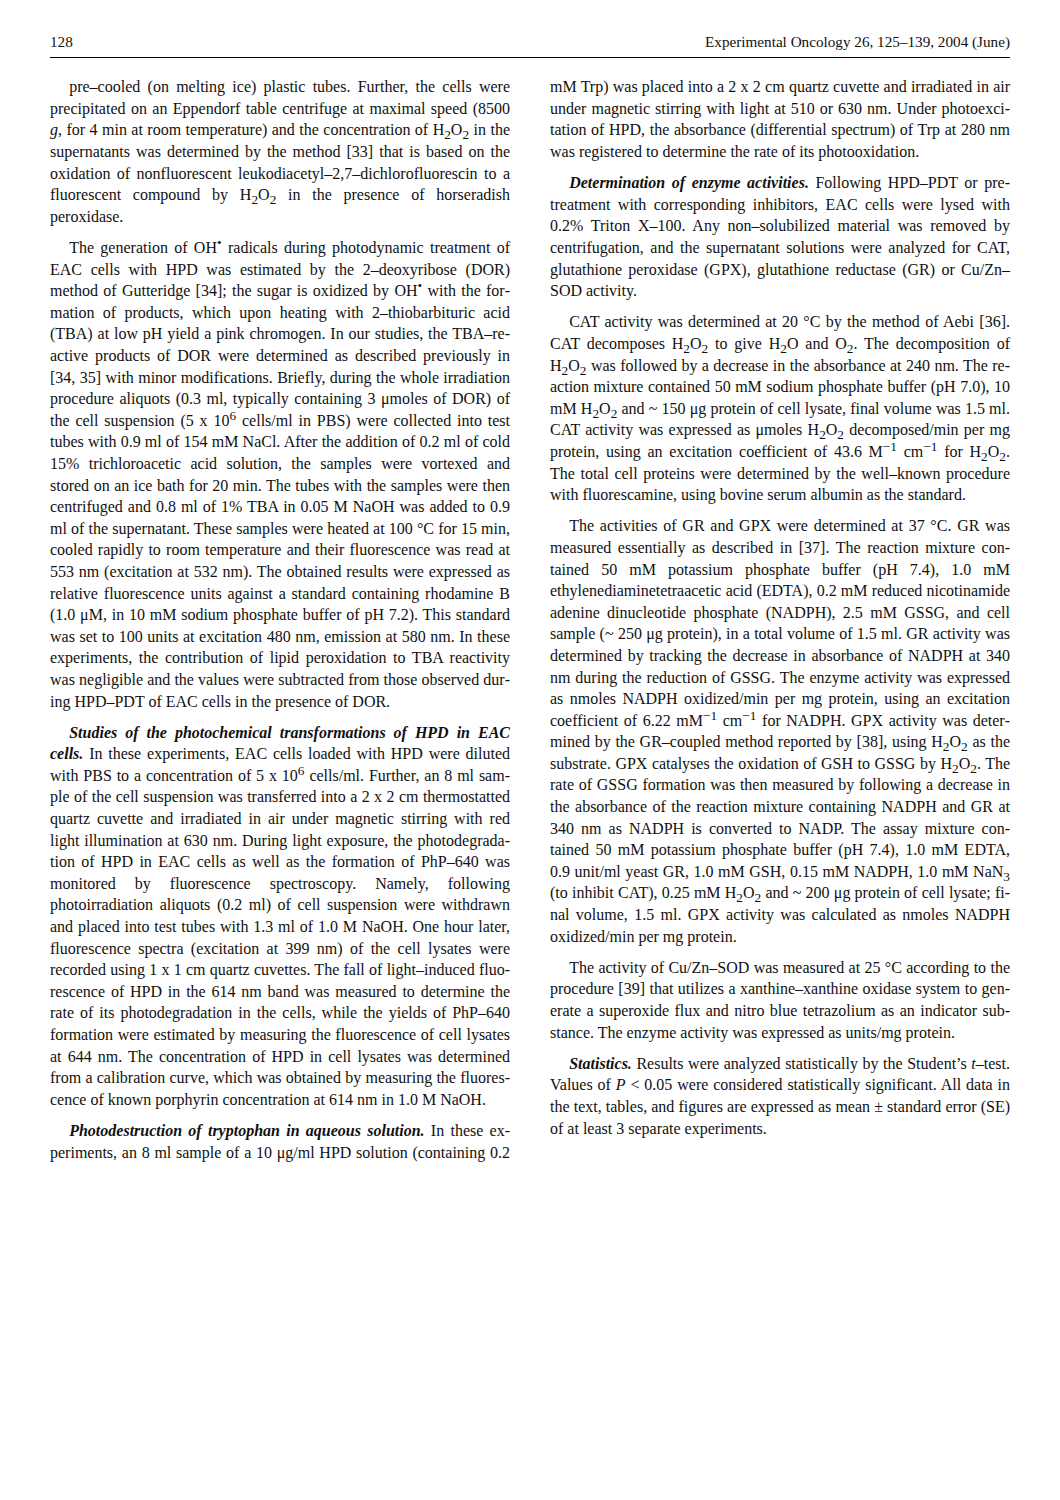128 Experimental Oncology 26, 125–139, 2004 (June)
pre–cooled (on melting ice) plastic tubes. Further, the cells were precipitated on an Eppendorf table centrifuge at maximal speed (8500 g, for 4 min at room tempera­ture) and the concentration of H2O2 in the supernatants was determined by the method [33] that is based on the oxidation of nonfluorescent leukodiacetyl–2,7–dichloro­fluorescin to a fluorescent compound by H2O2 in the pres­ence of horseradish peroxidase.
The generation of OH• radicals during photodynamic treatment of EAC cells with HPD was estimated by the 2–deoxyribose (DOR) method of Gutteridge [34]; the sugar is oxidized by OH• with the formation of products, which upon heating with 2–thiobarbituric acid (TBA) at low pH yield a pink chromogen. In our studies, the TBA–reactive products of DOR were determined as described previ­ously in [34, 35] with minor modifications. Briefly, during the whole irradiation procedure aliquots (0.3 ml, typically containing 3 μmoles of DOR) of the cell suspension (5 x 106 cells/ml in PBS) were collected into test tubes with 0.9 ml of 154 mM NaCl. After the addition of 0.2 ml of cold 15% trichloroacetic acid solution, the samples were vortexed and stored on an ice bath for 20 min. The tubes with the samples were then centrifuged and 0.8 ml of 1% TBA in 0.05 M NaOH was added to 0.9 ml of the super­natant. These samples were heated at 100 °C for 15 min, cooled rapidly to room temperature and their fluorescence was read at 553 nm (excitation at 532 nm). The obtained results were expressed as relative fluorescence units against a standard containing rhodamine B (1.0 μM, in 10 mM sodium phosphate buffer of pH 7.2). This stan­dard was set to 100 units at excitation 480 nm, emission at 580 nm. In these experiments, the contribution of lipid peroxidation to TBA reactivity was negligible and the valu­es were subtracted from those observed during HPD–PDT of EAC cells in the presence of DOR.
Studies of the photochemical transformations of HPD in EAC cells. In these experiments, EAC cells load­ed with HPD were diluted with PBS to a concentration of 5 x 106 cells/ml. Further, an 8 ml sample of the cell sus­pension was transferred into a 2 x 2 cm thermostatted quartz cuvette and irradiated in air under magnetic stir­ring with red light illumination at 630 nm. During light exposure, the photodegradation of HPD in EAC cells as well as the formation of PhP–640 was monitored by fluo­rescence spectroscopy. Namely, following photoirradi­ation aliquots (0.2 ml) of cell suspension were withdrawn and placed into test tubes with 1.3 ml of 1.0 M NaOH. One hour later, fluorescence spectra (excitation at 399 nm) of the cell lysates were recorded using 1 x 1 cm quartz cuvettes. The fall of light–induced fluorescence of HPD in the 614 nm band was measured to determine the rate of its photodegradation in the cells, while the yields of PhP–640 formation were estimated by mea­suring the fluorescence of cell lysates at 644 nm. The concentration of HPD in cell lysates was determined from a calibration curve, which was obtained by measuring the fluorescence of known porphyrin concentration at 614 nm in 1.0 M NaOH.
Photodestruction of tryptophan in aqueous so­lution. In these experiments, an 8 ml sample of a 10 μg/ml HPD solution (containing 0.2 mM Trp) was placed into a 2 x 2 cm quartz cuvette and irradiated in air under magnetic stirring with light at 510 or 630 nm. Under photoexcitation of HPD, the absorbance (differ­ential spectrum) of Trp at 280 nm was registered to determine the rate of its photooxidation.
Determination of enzyme activities. Following HPD–PDT or pretreatment with corresponding inhibi­tors, EAC cells were lysed with 0.2% Triton X–100. Any non–solubilized material was removed by centrifuga­tion, and the supernatant solutions were analyzed for CAT, glutathione peroxidase (GPX), glutathione reduc­tase (GR) or Cu/Zn–SOD activity.
CAT activity was determined at 20 °C by the me­thod of Aebi [36]. CAT decomposes H2O2 to give H2O and O2. The decomposition of H2O2 was followed by a decrease in the absorbance at 240 nm. The reaction mixture contained 50 mM sodium phosphate buffer (pH 7.0), 10 mM H2O2 and ~ 150 μg protein of cell ly­sate, final volume was 1.5 ml. CAT activity was ex­pressed as μmoles H2O2 decomposed/min per mg pro­tein, using an excitation coefficient of 43.6 M−1 cm−1 for H2O2. The total cell proteins were determined by the well–known procedure with fluorescamine, using bo­vine serum albumin as the standard.
The activities of GR and GPX were determined at 37 °C. GR was measured essentially as described in [37]. The reaction mixture contained 50 mM potassium phosphate buffer (pH 7.4), 1.0 mM ethylenediamine­tetraacetic acid (EDTA), 0.2 mM reduced nicotinamide adenine dinucleotide phosphate (NADPH), 2.5 mM GSSG, and cell sample (~ 250 μg protein), in a total volume of 1.5 ml. GR activity was determined by track­ing the decrease in absorbance of NADPH at 340 nm during the reduction of GSSG. The enzyme activity was expressed as nmoles NADPH oxidized/min per mg pro­tein, using an excitation coefficient of 6.22 mM−1 cm−1 for NADPH. GPX activity was determined by the GR–coupled method reported by [38], using H2O2 as the substrate. GPX catalyses the oxidation of GSH to GSSG by H2O2. The rate of GSSG formation was then measured by following a decrease in the absorbance of the reaction mixture containing NADPH and GR at 340 nm as NADPH is converted to NADP. The assay mixture contained 50 mM potassium phosphate buffer (pH 7.4), 1.0 mM EDTA, 0.9 unit/ml yeast GR, 1.0 mM GSH, 0.15 mM NADPH, 1.0 mM NaN3 (to inhibit CAT), 0.25 mM H2O2 and ~ 200 μg protein of cell lysate; final volume, 1.5 ml. GPX activity was calculated as nmoles NADPH oxidized/min per mg protein.
The activity of Cu/Zn–SOD was measured at 25 °C according to the procedure [39] that utilizes a xanthine–xanthine oxidase system to generate a superoxide flux and nitro blue tetrazolium as an indicator substance. The enzyme activity was expressed as units/mg protein.
Statistics. Results were analyzed statistically by the Student’s t–test. Values of P < 0.05 were considered statistically significant. All data in the text, tables, and figures are expressed as mean ± standard error (SE) of at least 3 separate experiments.